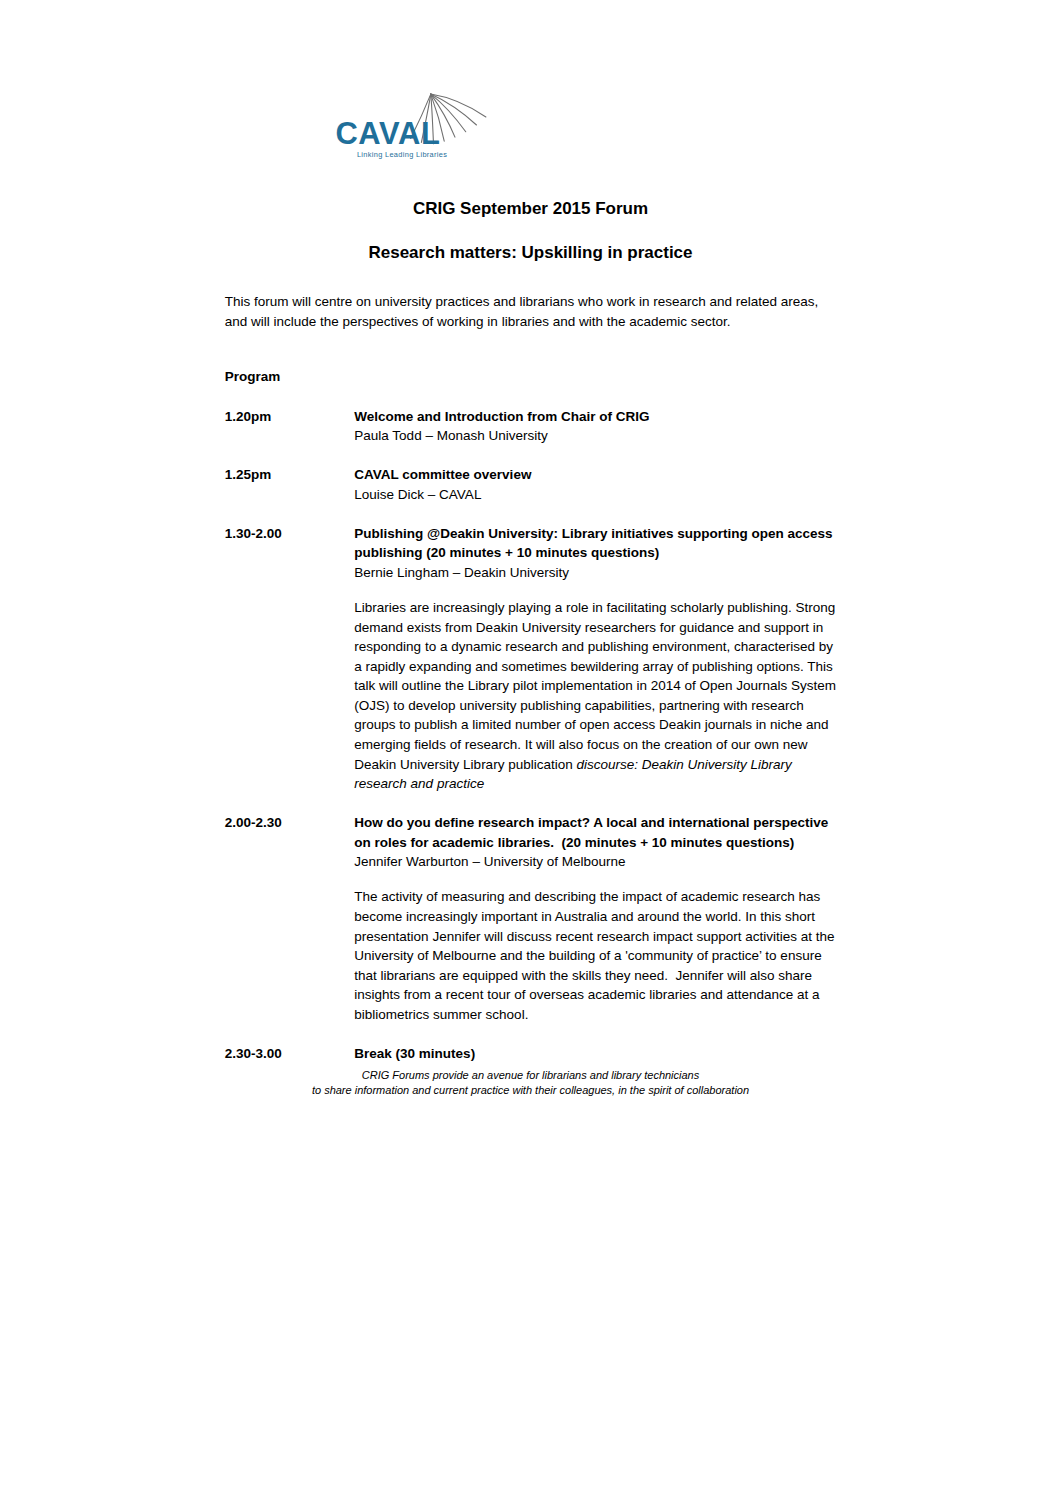CAVAL Linking Leading Libraries
CRIG September 2015 Forum
Research matters: Upskilling in practice
This forum will centre on university practices and librarians who work in research and related areas, and will include the perspectives of working in libraries and with the academic sector.
Program
| 1.20pm | Welcome and Introduction from Chair of CRIG Paula Todd – Monash University |
| 1.25pm | CAVAL committee overview Louise Dick – CAVAL |
| 1.30-2.00 | Publishing @Deakin University: Library initiatives supporting open access publishing (20 minutes + 10 minutes questions) Bernie Lingham – Deakin University Libraries are increasingly playing a role in facilitating scholarly publishing. Strong demand exists from Deakin University researchers for guidance and support in responding to a dynamic research and publishing environment, characterised by a rapidly expanding and sometimes bewildering array of publishing options. This talk will outline the Library pilot implementation in 2014 of Open Journals System (OJS) to develop university publishing capabilities, partnering with research groups to publish a limited number of open access Deakin journals in niche and emerging fields of research. It will also focus on the creation of our own new Deakin University Library publication discourse: Deakin University Library research and practice |
| 2.00-2.30 | How do you define research impact? A local and international perspective on roles for academic libraries. (20 minutes + 10 minutes questions) Jennifer Warburton – University of Melbourne The activity of measuring and describing the impact of academic research has become increasingly important in Australia and around the world. In this short presentation Jennifer will discuss recent research impact support activities at the University of Melbourne and the building of a 'community of practice’ to ensure that librarians are equipped with the skills they need. Jennifer will also share insights from a recent tour of overseas academic libraries and attendance at a bibliometrics summer school. |
| 2.30-3.00 | Break (30 minutes) |
CRIG Forums provide an avenue for librarians and library technicians
to share information and current practice with their colleagues, in the spirit of collaboration